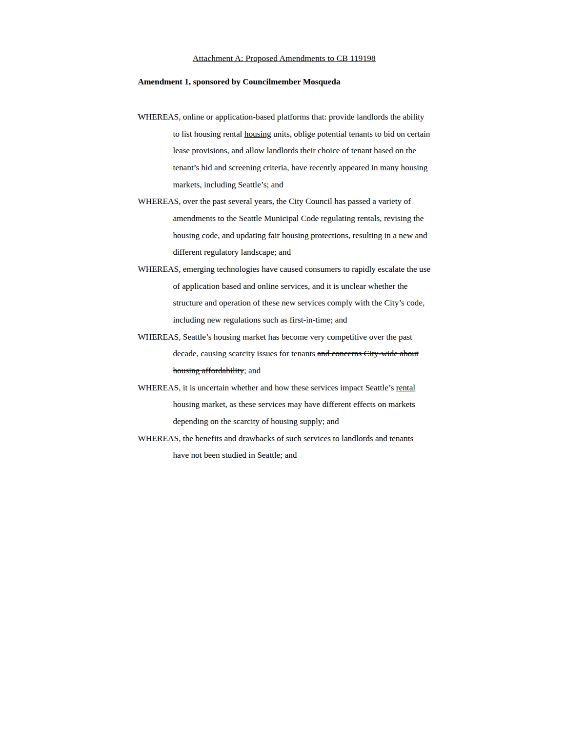Attachment A: Proposed Amendments to CB 119198
Amendment 1, sponsored by Councilmember Mosqueda
WHEREAS, online or application-based platforms that: provide landlords the ability to list housing rental housing units, oblige potential tenants to bid on certain lease provisions, and allow landlords their choice of tenant based on the tenant’s bid and screening criteria, have recently appeared in many housing markets, including Seattle’s; and
WHEREAS, over the past several years, the City Council has passed a variety of amendments to the Seattle Municipal Code regulating rentals, revising the housing code, and updating fair housing protections, resulting in a new and different regulatory landscape; and
WHEREAS, emerging technologies have caused consumers to rapidly escalate the use of application based and online services, and it is unclear whether the structure and operation of these new services comply with the City’s code, including new regulations such as first-in-time; and
WHEREAS, Seattle’s housing market has become very competitive over the past decade, causing scarcity issues for tenants and concerns City-wide about housing affordability; and
WHEREAS, it is uncertain whether and how these services impact Seattle’s rental housing market, as these services may have different effects on markets depending on the scarcity of housing supply; and
WHEREAS, the benefits and drawbacks of such services to landlords and tenants have not been studied in Seattle; and